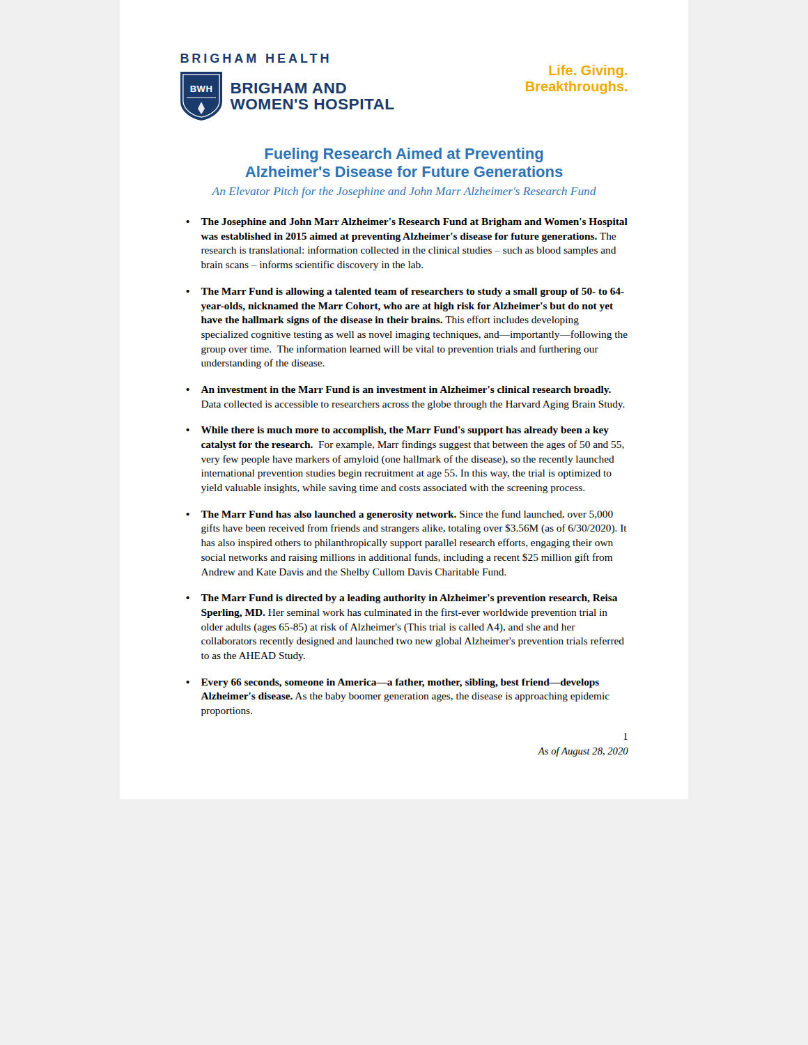BRIGHAM HEALTH
BWH
BRIGHAM AND WOMEN'S HOSPITAL
Life. Giving. Breakthroughs.
Fueling Research Aimed at Preventing
Alzheimer's Disease for Future Generations
An Elevator Pitch for the Josephine and John Marr Alzheimer's Research Fund
The Josephine and John Marr Alzheimer's Research Fund at Brigham and Women's Hospital was established in 2015 aimed at preventing Alzheimer's disease for future generations. The research is translational: information collected in the clinical studies – such as blood samples and brain scans – informs scientific discovery in the lab.
The Marr Fund is allowing a talented team of researchers to study a small group of 50- to 64-year-olds, nicknamed the Marr Cohort, who are at high risk for Alzheimer's but do not yet have the hallmark signs of the disease in their brains. This effort includes developing specialized cognitive testing as well as novel imaging techniques, and—importantly—following the group over time. The information learned will be vital to prevention trials and furthering our understanding of the disease.
An investment in the Marr Fund is an investment in Alzheimer's clinical research broadly. Data collected is accessible to researchers across the globe through the Harvard Aging Brain Study.
While there is much more to accomplish, the Marr Fund's support has already been a key catalyst for the research. For example, Marr findings suggest that between the ages of 50 and 55, very few people have markers of amyloid (one hallmark of the disease), so the recently launched international prevention studies begin recruitment at age 55. In this way, the trial is optimized to yield valuable insights, while saving time and costs associated with the screening process.
The Marr Fund has also launched a generosity network. Since the fund launched, over 5,000 gifts have been received from friends and strangers alike, totaling over $3.56M (as of 6/30/2020). It has also inspired others to philanthropically support parallel research efforts, engaging their own social networks and raising millions in additional funds, including a recent $25 million gift from Andrew and Kate Davis and the Shelby Cullom Davis Charitable Fund.
The Marr Fund is directed by a leading authority in Alzheimer's prevention research, Reisa Sperling, MD. Her seminal work has culminated in the first-ever worldwide prevention trial in older adults (ages 65-85) at risk of Alzheimer's (This trial is called A4), and she and her collaborators recently designed and launched two new global Alzheimer's prevention trials referred to as the AHEAD Study.
Every 66 seconds, someone in America—a father, mother, sibling, best friend—develops Alzheimer's disease. As the baby boomer generation ages, the disease is approaching epidemic proportions.
1
As of August 28, 2020